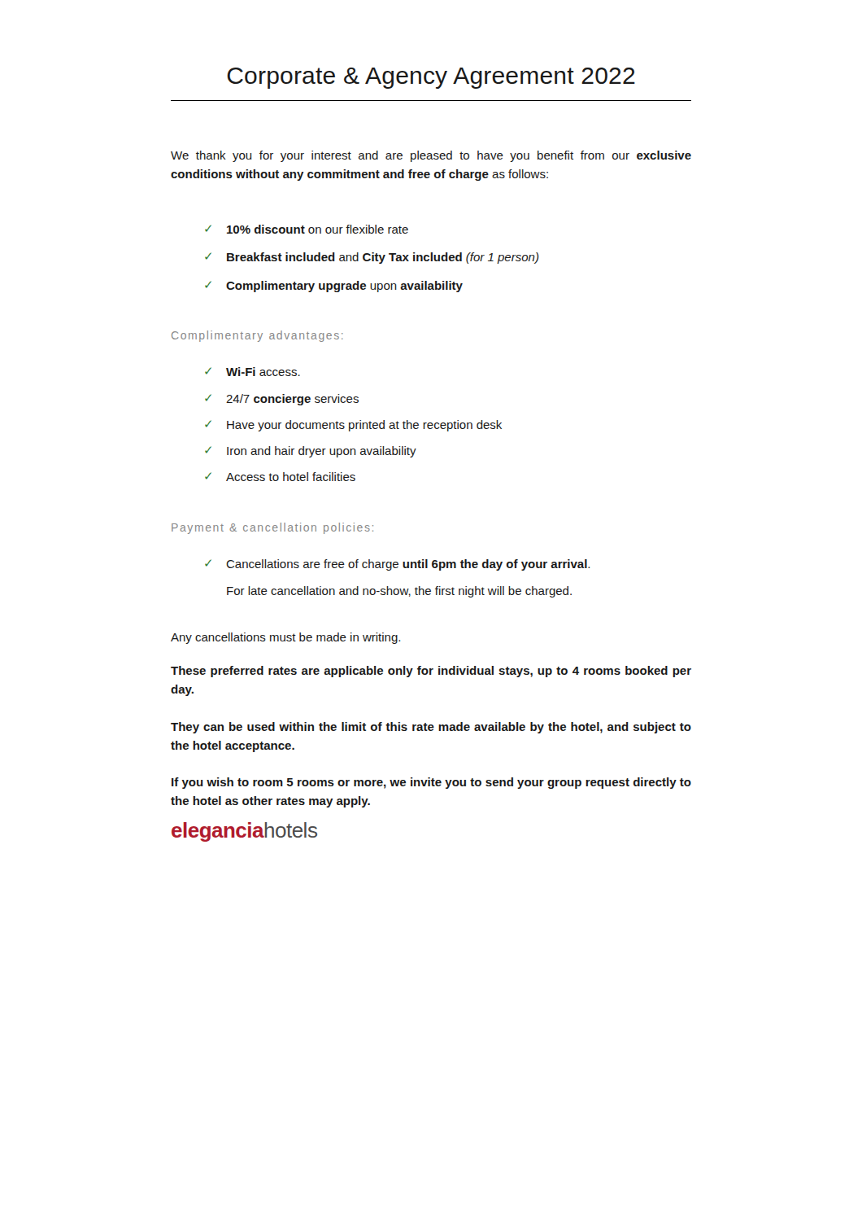Corporate & Agency Agreement 2022
We thank you for your interest and are pleased to have you benefit from our exclusive conditions without any commitment and free of charge as follows:
10% discount on our flexible rate
Breakfast included and City Tax included (for 1 person)
Complimentary upgrade upon availability
Complimentary advantages:
Wi-Fi access.
24/7 concierge services
Have your documents printed at the reception desk
Iron and hair dryer upon availability
Access to hotel facilities
Payment & cancellation policies:
Cancellations are free of charge until 6pm the day of your arrival.
For late cancellation and no-show, the first night will be charged.
Any cancellations must be made in writing.
These preferred rates are applicable only for individual stays, up to 4 rooms booked per day.
They can be used within the limit of this rate made available by the hotel, and subject to the hotel acceptance.
If you wish to room 5 rooms or more, we invite you to send your group request directly to the hotel as other rates may apply.
elegancia hotels